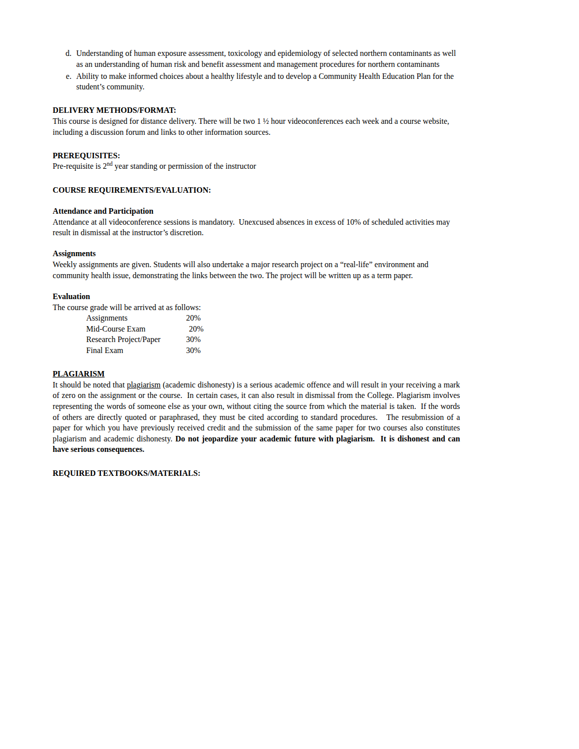Understanding of human exposure assessment, toxicology and epidemiology of selected northern contaminants as well as an understanding of human risk and benefit assessment and management procedures for northern contaminants
Ability to make informed choices about a healthy lifestyle and to develop a Community Health Education Plan for the student’s community.
Delivery Methods/Format:
This course is designed for distance delivery. There will be two 1 ½ hour videoconferences each week and a course website, including a discussion forum and links to other information sources.
Prerequisites:
Pre-requisite is 2nd year standing or permission of the instructor
Course Requirements/Evaluation:
Attendance and Participation
Attendance at all videoconference sessions is mandatory. Unexcused absences in excess of 10% of scheduled activities may result in dismissal at the instructor’s discretion.
Assignments
Weekly assignments are given. Students will also undertake a major research project on a “real-life” environment and community health issue, demonstrating the links between the two. The project will be written up as a term paper.
Evaluation
The course grade will be arrived at as follows:
| Assignments | 20% |
| Mid-Course Exam | 20% |
| Research Project/Paper | 30% |
| Final Exam | 30% |
Plagiarism
It should be noted that plagiarism (academic dishonesty) is a serious academic offence and will result in your receiving a mark of zero on the assignment or the course. In certain cases, it can also result in dismissal from the College. Plagiarism involves representing the words of someone else as your own, without citing the source from which the material is taken. If the words of others are directly quoted or paraphrased, they must be cited according to standard procedures. The resubmission of a paper for which you have previously received credit and the submission of the same paper for two courses also constitutes plagiarism and academic dishonesty. Do not jeopardize your academic future with plagiarism. It is dishonest and can have serious consequences.
Required Textbooks/Materials: